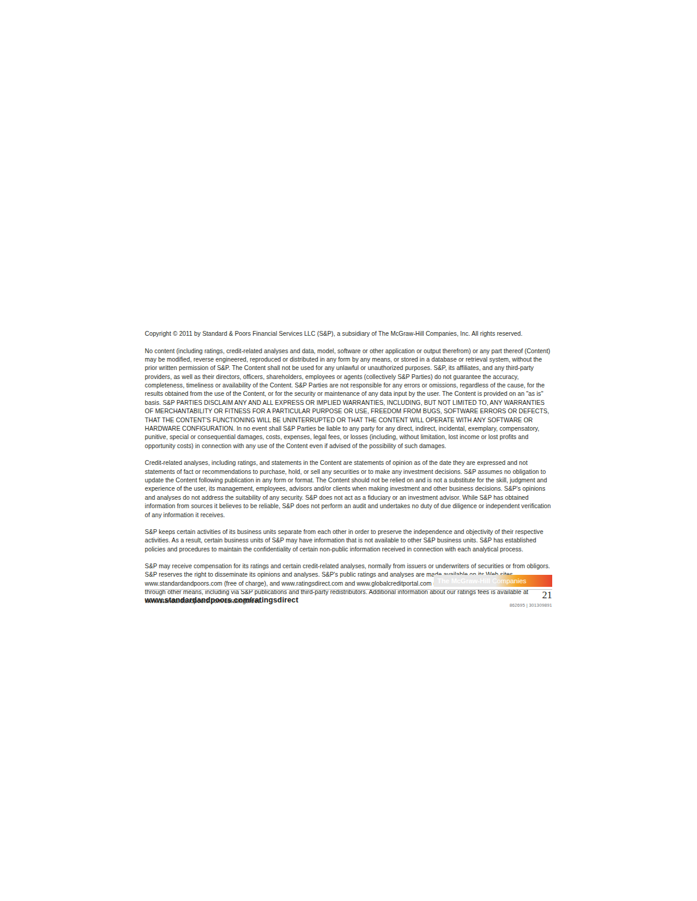Copyright © 2011 by Standard & Poors Financial Services LLC (S&P), a subsidiary of The McGraw-Hill Companies, Inc. All rights reserved.
No content (including ratings, credit-related analyses and data, model, software or other application or output therefrom) or any part thereof (Content) may be modified, reverse engineered, reproduced or distributed in any form by any means, or stored in a database or retrieval system, without the prior written permission of S&P. The Content shall not be used for any unlawful or unauthorized purposes. S&P, its affiliates, and any third-party providers, as well as their directors, officers, shareholders, employees or agents (collectively S&P Parties) do not guarantee the accuracy, completeness, timeliness or availability of the Content. S&P Parties are not responsible for any errors or omissions, regardless of the cause, for the results obtained from the use of the Content, or for the security or maintenance of any data input by the user. The Content is provided on an "as is" basis. S&P PARTIES DISCLAIM ANY AND ALL EXPRESS OR IMPLIED WARRANTIES, INCLUDING, BUT NOT LIMITED TO, ANY WARRANTIES OF MERCHANTABILITY OR FITNESS FOR A PARTICULAR PURPOSE OR USE, FREEDOM FROM BUGS, SOFTWARE ERRORS OR DEFECTS, THAT THE CONTENT'S FUNCTIONING WILL BE UNINTERRUPTED OR THAT THE CONTENT WILL OPERATE WITH ANY SOFTWARE OR HARDWARE CONFIGURATION. In no event shall S&P Parties be liable to any party for any direct, indirect, incidental, exemplary, compensatory, punitive, special or consequential damages, costs, expenses, legal fees, or losses (including, without limitation, lost income or lost profits and opportunity costs) in connection with any use of the Content even if advised of the possibility of such damages.
Credit-related analyses, including ratings, and statements in the Content are statements of opinion as of the date they are expressed and not statements of fact or recommendations to purchase, hold, or sell any securities or to make any investment decisions. S&P assumes no obligation to update the Content following publication in any form or format. The Content should not be relied on and is not a substitute for the skill, judgment and experience of the user, its management, employees, advisors and/or clients when making investment and other business decisions. S&P's opinions and analyses do not address the suitability of any security. S&P does not act as a fiduciary or an investment advisor. While S&P has obtained information from sources it believes to be reliable, S&P does not perform an audit and undertakes no duty of due diligence or independent verification of any information it receives.
S&P keeps certain activities of its business units separate from each other in order to preserve the independence and objectivity of their respective activities. As a result, certain business units of S&P may have information that is not available to other S&P business units. S&P has established policies and procedures to maintain the confidentiality of certain non-public information received in connection with each analytical process.
S&P may receive compensation for its ratings and certain credit-related analyses, normally from issuers or underwriters of securities or from obligors. S&P reserves the right to disseminate its opinions and analyses. S&P's public ratings and analyses are made available on its Web sites, www.standardandpoors.com (free of charge), and www.ratingsdirect.com and www.globalcreditportal.com (subscription), and may be distributed through other means, including via S&P publications and third-party redistributors. Additional information about our ratings fees is available at www.standardandpoors.com/usratingsfees.
The McGraw-Hill Companies
www.standardandpoors.com/ratingsdirect
21
862695 | 301309891